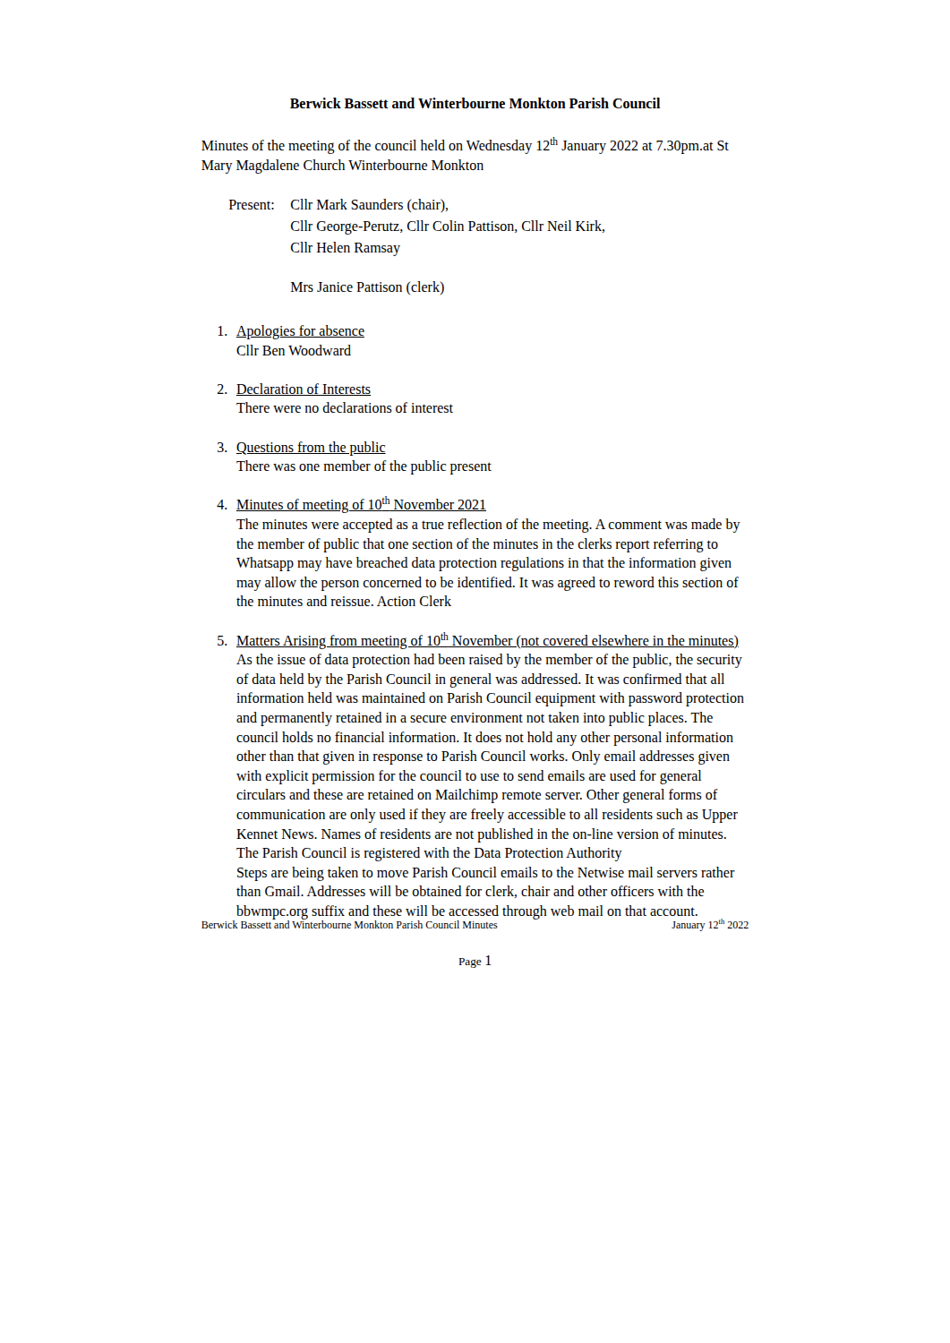Berwick Bassett and Winterbourne Monkton Parish Council
Minutes of the meeting of the council held on Wednesday 12th January 2022 at 7.30pm.at St Mary Magdalene Church Winterbourne Monkton
| Present: | Cllr Mark Saunders (chair), |
| | Cllr George-Perutz, Cllr Colin Pattison, Cllr Neil Kirk, |
| | Cllr Helen Ramsay |
| | Mrs Janice Pattison (clerk) |
Apologies for absence Cllr Ben Woodward
Declaration of Interests There were no declarations of interest
Questions from the public There was one member of the public present
Minutes of meeting of 10th November 2021 The minutes were accepted as a true reflection of the meeting. A comment was made by the member of public that one section of the minutes in the clerks report referring to Whatsapp may have breached data protection regulations in that the information given may allow the person concerned to be identified. It was agreed to reword this section of the minutes and reissue. Action Clerk
Matters Arising from meeting of 10th November (not covered elsewhere in the minutes) As the issue of data protection had been raised by the member of the public, the security of data held by the Parish Council in general was addressed. It was confirmed that all information held was maintained on Parish Council equipment with password protection and permanently retained in a secure environment not taken into public places. The council holds no financial information. It does not hold any other personal information other than that given in response to Parish Council works. Only email addresses given with explicit permission for the council to use to send emails are used for general circulars and these are retained on Mailchimp remote server. Other general forms of communication are only used if they are freely accessible to all residents such as Upper Kennet News. Names of residents are not published in the on-line version of minutes. The Parish Council is registered with the Data Protection Authority
Steps are being taken to move Parish Council emails to the Netwise mail servers rather than Gmail. Addresses will be obtained for clerk, chair and other officers with the bbwmpc.org suffix and these will be accessed through web mail on that account.
Berwick Bassett and Winterbourne Monkton Parish Council Minutes January 12th 2022
Page 1